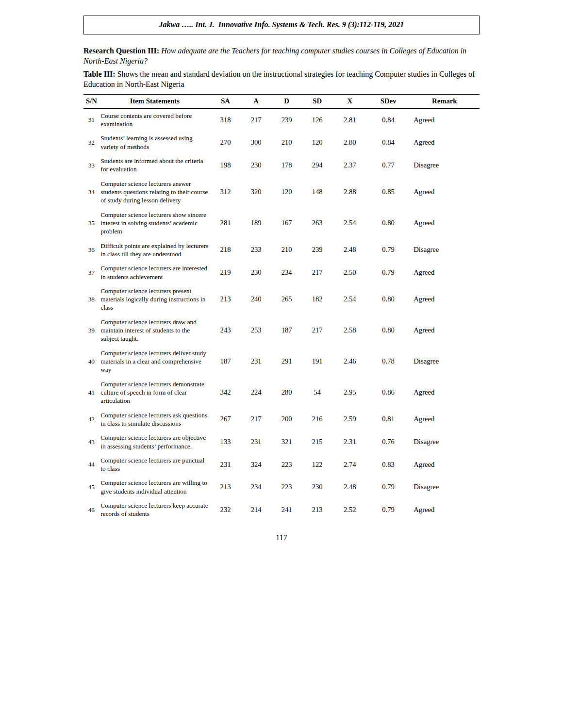Jakwa ….. Int. J. Innovative Info. Systems & Tech. Res. 9 (3):112-119, 2021
Research Question III: How adequate are the Teachers for teaching computer studies courses in Colleges of Education in North-East Nigeria?
Table III: Shows the mean and standard deviation on the instructional strategies for teaching Computer studies in Colleges of Education in North-East Nigeria
| S/N | Item Statements | SA | A | D | SD | X | SDev | Remark |
| --- | --- | --- | --- | --- | --- | --- | --- | --- |
| 31 | Course contents are covered before examination | 318 | 217 | 239 | 126 | 2.81 | 0.84 | Agreed |
| 32 | Students’ learning is assessed using variety of methods | 270 | 300 | 210 | 120 | 2.80 | 0.84 | Agreed |
| 33 | Students are informed about the criteria for evaluation | 198 | 230 | 178 | 294 | 2.37 | 0.77 | Disagree |
| 34 | Computer science lecturers answer students questions relating to their course of study during lesson delivery | 312 | 320 | 120 | 148 | 2.88 | 0.85 | Agreed |
| 35 | Computer science lecturers show sincere interest in solving students’ academic problem | 281 | 189 | 167 | 263 | 2.54 | 0.80 | Agreed |
| 36 | Difficult points are explained by lecturers in class till they are understood | 218 | 233 | 210 | 239 | 2.48 | 0.79 | Disagree |
| 37 | Computer science lecturers are interested in students achievement | 219 | 230 | 234 | 217 | 2.50 | 0.79 | Agreed |
| 38 | Computer science lecturers present materials logically during instructions in class | 213 | 240 | 265 | 182 | 2.54 | 0.80 | Agreed |
| 39 | Computer science lecturers draw and maintain interest of students to the subject taught. | 243 | 253 | 187 | 217 | 2.58 | 0.80 | Agreed |
| 40 | Computer science lecturers deliver study materials in a clear and comprehensive way | 187 | 231 | 291 | 191 | 2.46 | 0.78 | Disagree |
| 41 | Computer science lecturers demonstrate culture of speech in form of clear articulation | 342 | 224 | 280 | 54 | 2.95 | 0.86 | Agreed |
| 42 | Computer science lecturers ask questions in class to simulate discussions | 267 | 217 | 200 | 216 | 2.59 | 0.81 | Agreed |
| 43 | Computer science lecturers are objective in assessing students’ performance. | 133 | 231 | 321 | 215 | 2.31 | 0.76 | Disagree |
| 44 | Computer science lecturers are punctual to class | 231 | 324 | 223 | 122 | 2.74 | 0.83 | Agreed |
| 45 | Computer science lecturers are willing to give students individual attention | 213 | 234 | 223 | 230 | 2.48 | 0.79 | Disagree |
| 46 | Computer science lecturers keep accurate records of students | 232 | 214 | 241 | 213 | 2.52 | 0.79 | Agreed |
117